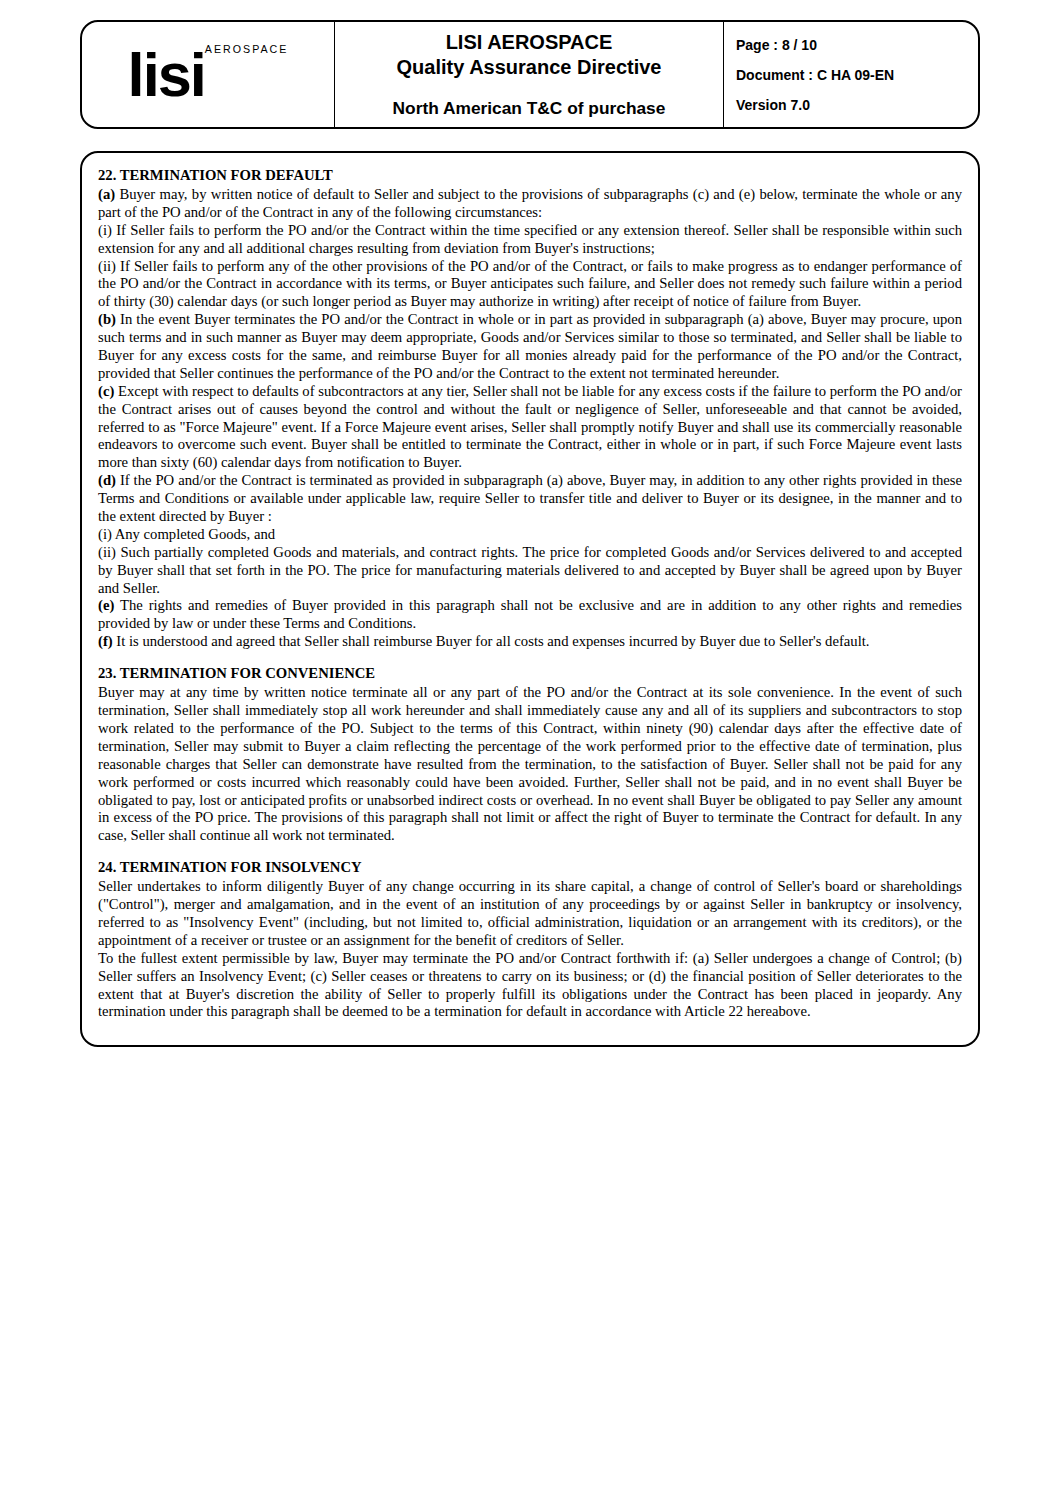lisiAEROSPACE
LISI AEROSPACE
Quality Assurance Directive
North American T&C of purchase
Page : 8 / 10
Document : C HA 09-EN
Version 7.0
22. TERMINATION FOR DEFAULT
(a) Buyer may, by written notice of default to Seller and subject to the provisions of subparagraphs (c) and (e) below, terminate the whole or any part of the PO and/or of the Contract in any of the following circumstances:
(i) If Seller fails to perform the PO and/or the Contract within the time specified or any extension thereof. Seller shall be responsible within such extension for any and all additional charges resulting from deviation from Buyer's instructions;
(ii) If Seller fails to perform any of the other provisions of the PO and/or of the Contract, or fails to make progress as to endanger performance of the PO and/or the Contract in accordance with its terms, or Buyer anticipates such failure, and Seller does not remedy such failure within a period of thirty (30) calendar days (or such longer period as Buyer may authorize in writing) after receipt of notice of failure from Buyer.
(b) In the event Buyer terminates the PO and/or the Contract in whole or in part as provided in subparagraph (a) above, Buyer may procure, upon such terms and in such manner as Buyer may deem appropriate, Goods and/or Services similar to those so terminated, and Seller shall be liable to Buyer for any excess costs for the same, and reimburse Buyer for all monies already paid for the performance of the PO and/or the Contract, provided that Seller continues the performance of the PO and/or the Contract to the extent not terminated hereunder.
(c) Except with respect to defaults of subcontractors at any tier, Seller shall not be liable for any excess costs if the failure to perform the PO and/or the Contract arises out of causes beyond the control and without the fault or negligence of Seller, unforeseeable and that cannot be avoided, referred to as "Force Majeure" event. If a Force Majeure event arises, Seller shall promptly notify Buyer and shall use its commercially reasonable endeavors to overcome such event. Buyer shall be entitled to terminate the Contract, either in whole or in part, if such Force Majeure event lasts more than sixty (60) calendar days from notification to Buyer.
(d) If the PO and/or the Contract is terminated as provided in subparagraph (a) above, Buyer may, in addition to any other rights provided in these Terms and Conditions or available under applicable law, require Seller to transfer title and deliver to Buyer or its designee, in the manner and to the extent directed by Buyer :
(i) Any completed Goods, and
(ii) Such partially completed Goods and materials, and contract rights. The price for completed Goods and/or Services delivered to and accepted by Buyer shall that set forth in the PO. The price for manufacturing materials delivered to and accepted by Buyer shall be agreed upon by Buyer and Seller.
(e) The rights and remedies of Buyer provided in this paragraph shall not be exclusive and are in addition to any other rights and remedies provided by law or under these Terms and Conditions.
(f) It is understood and agreed that Seller shall reimburse Buyer for all costs and expenses incurred by Buyer due to Seller's default.
23. TERMINATION FOR CONVENIENCE
Buyer may at any time by written notice terminate all or any part of the PO and/or the Contract at its sole convenience. In the event of such termination, Seller shall immediately stop all work hereunder and shall immediately cause any and all of its suppliers and subcontractors to stop work related to the performance of the PO. Subject to the terms of this Contract, within ninety (90) calendar days after the effective date of termination, Seller may submit to Buyer a claim reflecting the percentage of the work performed prior to the effective date of termination, plus reasonable charges that Seller can demonstrate have resulted from the termination, to the satisfaction of Buyer. Seller shall not be paid for any work performed or costs incurred which reasonably could have been avoided. Further, Seller shall not be paid, and in no event shall Buyer be obligated to pay, lost or anticipated profits or unabsorbed indirect costs or overhead. In no event shall Buyer be obligated to pay Seller any amount in excess of the PO price. The provisions of this paragraph shall not limit or affect the right of Buyer to terminate the Contract for default. In any case, Seller shall continue all work not terminated.
24. TERMINATION FOR INSOLVENCY
Seller undertakes to inform diligently Buyer of any change occurring in its share capital, a change of control of Seller's board or shareholdings ("Control"), merger and amalgamation, and in the event of an institution of any proceedings by or against Seller in bankruptcy or insolvency, referred to as "Insolvency Event" (including, but not limited to, official administration, liquidation or an arrangement with its creditors), or the appointment of a receiver or trustee or an assignment for the benefit of creditors of Seller.
To the fullest extent permissible by law, Buyer may terminate the PO and/or Contract forthwith if: (a) Seller undergoes a change of Control; (b) Seller suffers an Insolvency Event; (c) Seller ceases or threatens to carry on its business; or (d) the financial position of Seller deteriorates to the extent that at Buyer's discretion the ability of Seller to properly fulfill its obligations under the Contract has been placed in jeopardy. Any termination under this paragraph shall be deemed to be a termination for default in accordance with Article 22 hereabove.